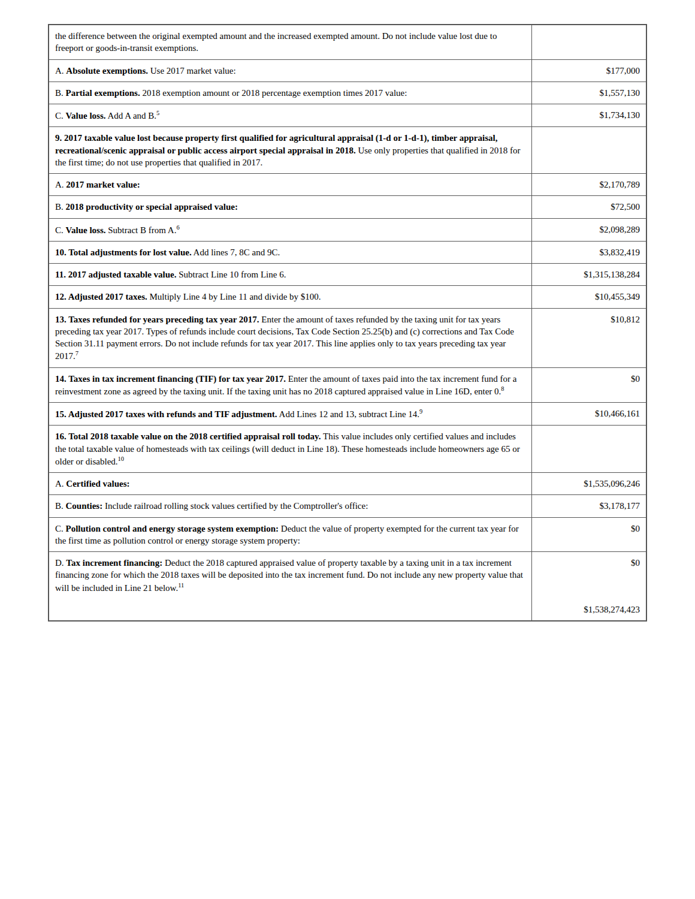| the difference between the original exempted amount and the increased exempted amount. Do not include value lost due to freeport or goods-in-transit exemptions. | |
| A. Absolute exemptions. Use 2017 market value: | $177,000 |
| B. Partial exemptions. 2018 exemption amount or 2018 percentage exemption times 2017 value: | $1,557,130 |
| C. Value loss. Add A and B. 5 | $1,734,130 |
| 9. 2017 taxable value lost because property first qualified for agricultural appraisal (1-d or 1-d-1), timber appraisal, recreational/scenic appraisal or public access airport special appraisal in 2018. Use only properties that qualified in 2018 for the first time; do not use properties that qualified in 2017. | |
| A. 2017 market value: | $2,170,789 |
| B. 2018 productivity or special appraised value: | $72,500 |
| C. Value loss. Subtract B from A. 6 | $2,098,289 |
| 10. Total adjustments for lost value. Add lines 7, 8C and 9C. | $3,832,419 |
| 11. 2017 adjusted taxable value. Subtract Line 10 from Line 6. | $1,315,138,284 |
| 12. Adjusted 2017 taxes. Multiply Line 4 by Line 11 and divide by $100. | $10,455,349 |
| 13. Taxes refunded for years preceding tax year 2017. Enter the amount of taxes refunded by the taxing unit for tax years preceding tax year 2017. Types of refunds include court decisions, Tax Code Section 25.25(b) and (c) corrections and Tax Code Section 31.11 payment errors. Do not include refunds for tax year 2017. This line applies only to tax years preceding tax year 2017. 7 | $10,812 |
| 14. Taxes in tax increment financing (TIF) for tax year 2017. Enter the amount of taxes paid into the tax increment fund for a reinvestment zone as agreed by the taxing unit. If the taxing unit has no 2018 captured appraised value in Line 16D, enter 0. 8 | $0 |
| 15. Adjusted 2017 taxes with refunds and TIF adjustment. Add Lines 12 and 13, subtract Line 14. 9 | $10,466,161 |
| 16. Total 2018 taxable value on the 2018 certified appraisal roll today. This value includes only certified values and includes the total taxable value of homesteads with tax ceilings (will deduct in Line 18). These homesteads include homeowners age 65 or older or disabled. 10 | |
| A. Certified values: | $1,535,096,246 |
| B. Counties: Include railroad rolling stock values certified by the Comptroller's office: | $3,178,177 |
| C. Pollution control and energy storage system exemption: Deduct the value of property exempted for the current tax year for the first time as pollution control or energy storage system property: | $0 |
| D. Tax increment financing: Deduct the 2018 captured appraised value of property taxable by a taxing unit in a tax increment financing zone for which the 2018 taxes will be deposited into the tax increment fund. Do not include any new property value that will be included in Line 21 below. 11 | $0 |
| | $1,538,274,423 |